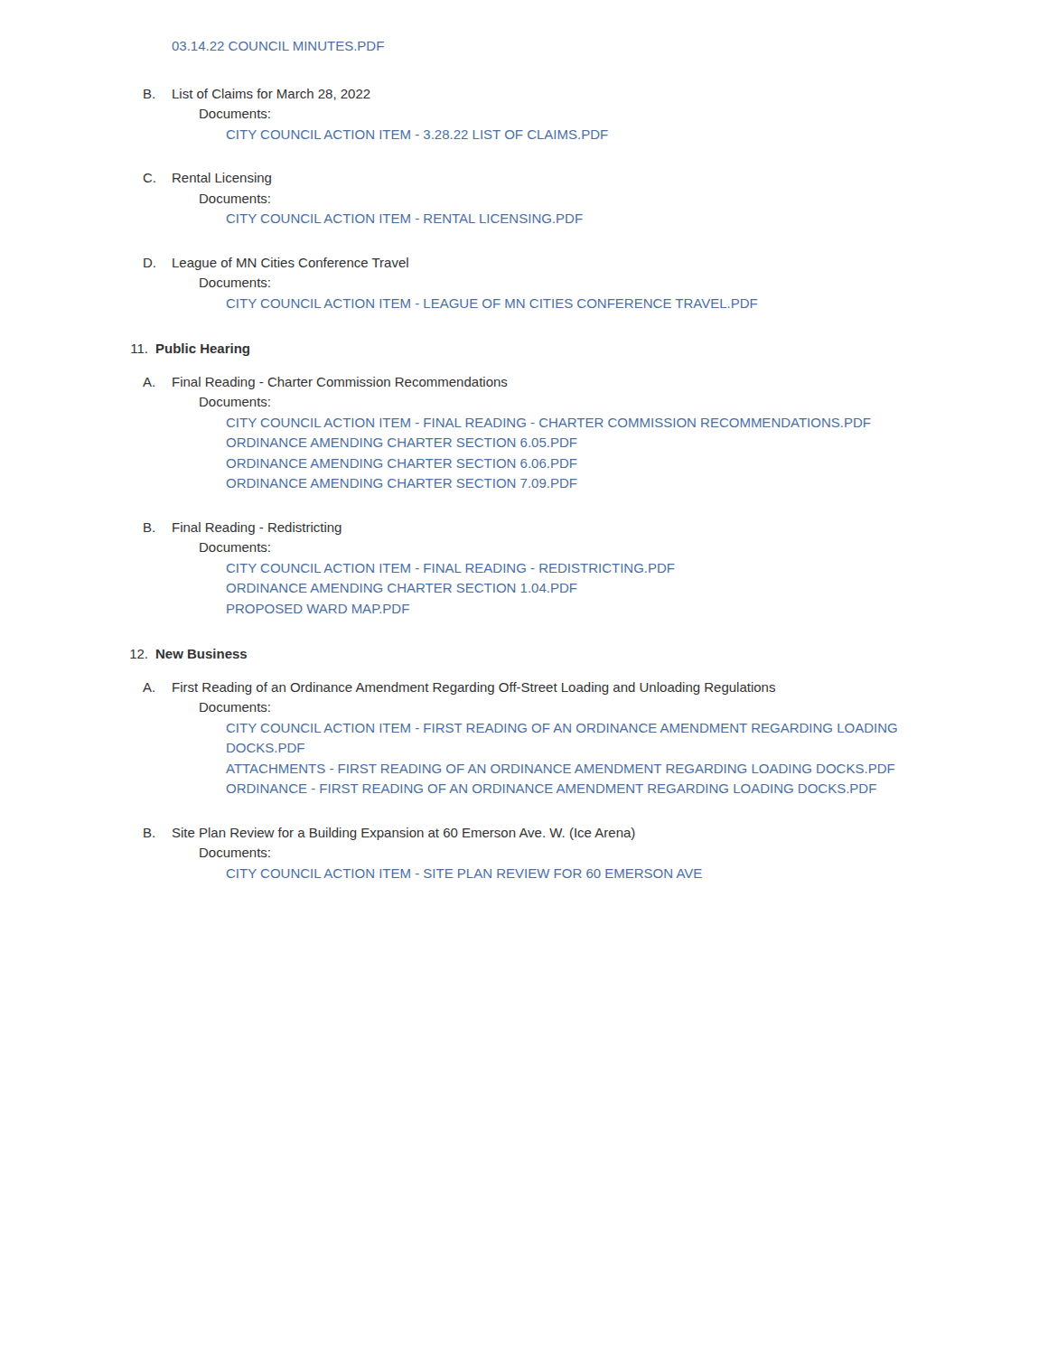03.14.22 COUNCIL MINUTES.PDF
B. List of Claims for March 28, 2022
Documents:
CITY COUNCIL ACTION ITEM - 3.28.22 LIST OF CLAIMS.PDF
C. Rental Licensing
Documents:
CITY COUNCIL ACTION ITEM - RENTAL LICENSING.PDF
D. League of MN Cities Conference Travel
Documents:
CITY COUNCIL ACTION ITEM - LEAGUE OF MN CITIES CONFERENCE TRAVEL.PDF
11. Public Hearing
A. Final Reading - Charter Commission Recommendations
Documents:
CITY COUNCIL ACTION ITEM - FINAL READING - CHARTER COMMISSION RECOMMENDATIONS.PDF ORDINANCE AMENDING CHARTER SECTION 6.05.PDF ORDINANCE AMENDING CHARTER SECTION 6.06.PDF ORDINANCE AMENDING CHARTER SECTION 7.09.PDF
B. Final Reading - Redistricting
Documents:
CITY COUNCIL ACTION ITEM - FINAL READING - REDISTRICTING.PDF ORDINANCE AMENDING CHARTER SECTION 1.04.PDF PROPOSED WARD MAP.PDF
12. New Business
A. First Reading of an Ordinance Amendment Regarding Off-Street Loading and Unloading Regulations
Documents:
CITY COUNCIL ACTION ITEM - FIRST READING OF AN ORDINANCE AMENDMENT REGARDING LOADING DOCKS.PDF ATTACHMENTS - FIRST READING OF AN ORDINANCE AMENDMENT REGARDING LOADING DOCKS.PDF ORDINANCE - FIRST READING OF AN ORDINANCE AMENDMENT REGARDING LOADING DOCKS.PDF
B. Site Plan Review for a Building Expansion at 60 Emerson Ave. W. (Ice Arena)
Documents:
CITY COUNCIL ACTION ITEM - SITE PLAN REVIEW FOR 60 EMERSON AVE